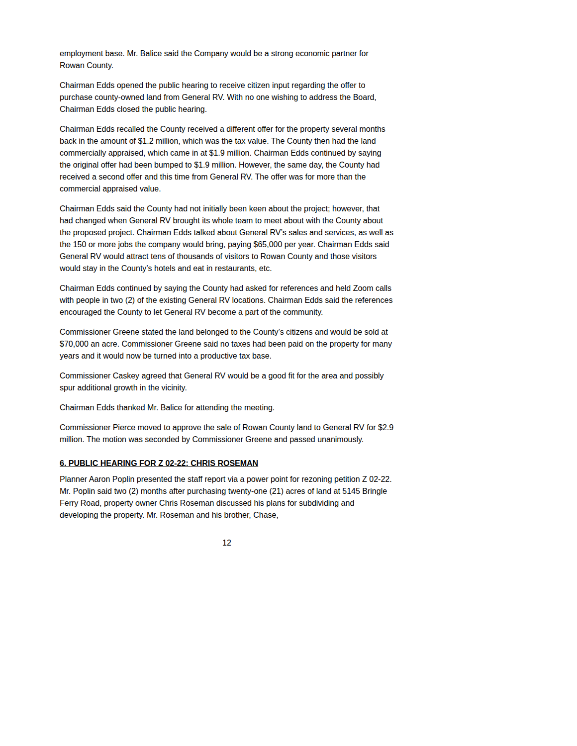employment base. Mr. Balice said the Company would be a strong economic partner for Rowan County.
Chairman Edds opened the public hearing to receive citizen input regarding the offer to purchase county-owned land from General RV. With no one wishing to address the Board, Chairman Edds closed the public hearing.
Chairman Edds recalled the County received a different offer for the property several months back in the amount of $1.2 million, which was the tax value. The County then had the land commercially appraised, which came in at $1.9 million. Chairman Edds continued by saying the original offer had been bumped to $1.9 million. However, the same day, the County had received a second offer and this time from General RV. The offer was for more than the commercial appraised value.
Chairman Edds said the County had not initially been keen about the project; however, that had changed when General RV brought its whole team to meet about with the County about the proposed project. Chairman Edds talked about General RV’s sales and services, as well as the 150 or more jobs the company would bring, paying $65,000 per year. Chairman Edds said General RV would attract tens of thousands of visitors to Rowan County and those visitors would stay in the County’s hotels and eat in restaurants, etc.
Chairman Edds continued by saying the County had asked for references and held Zoom calls with people in two (2) of the existing General RV locations. Chairman Edds said the references encouraged the County to let General RV become a part of the community.
Commissioner Greene stated the land belonged to the County’s citizens and would be sold at $70,000 an acre. Commissioner Greene said no taxes had been paid on the property for many years and it would now be turned into a productive tax base.
Commissioner Caskey agreed that General RV would be a good fit for the area and possibly spur additional growth in the vicinity.
Chairman Edds thanked Mr. Balice for attending the meeting.
Commissioner Pierce moved to approve the sale of Rowan County land to General RV for $2.9 million. The motion was seconded by Commissioner Greene and passed unanimously.
6. PUBLIC HEARING FOR Z 02-22: CHRIS ROSEMAN
Planner Aaron Poplin presented the staff report via a power point for rezoning petition Z 02-22. Mr. Poplin said two (2) months after purchasing twenty-one (21) acres of land at 5145 Bringle Ferry Road, property owner Chris Roseman discussed his plans for subdividing and developing the property. Mr. Roseman and his brother, Chase,
12